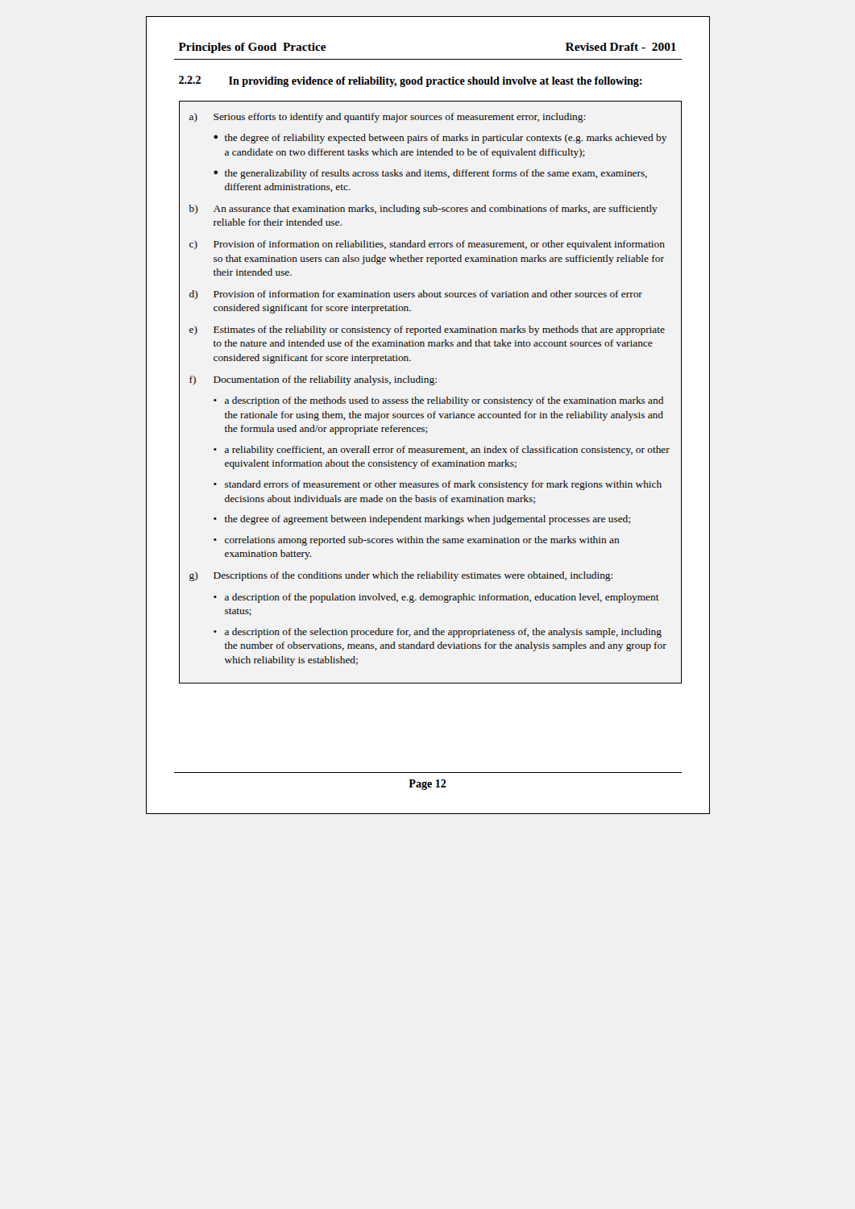Principles of Good Practice Revised Draft - 2001
2.2.2
In providing evidence of reliability, good practice should involve at least the following:
a)
Serious efforts to identify and quantify major sources of measurement error, including:
the degree of reliability expected between pairs of marks in particular contexts (e.g. marks achieved by a candidate on two different tasks which are intended to be of equivalent difficulty);
the generalizability of results across tasks and items, different forms of the same exam, examiners, different administrations, etc.
b)
An assurance that examination marks, including sub-scores and combinations of marks, are sufficiently reliable for their intended use.
c)
Provision of information on reliabilities, standard errors of measurement, or other equivalent information so that examination users can also judge whether reported examination marks are sufficiently reliable for their intended use.
d)
Provision of information for examination users about sources of variation and other sources of error considered significant for score interpretation.
e)
Estimates of the reliability or consistency of reported examination marks by methods that are appropriate to the nature and intended use of the examination marks and that take into account sources of variance considered significant for score interpretation.
f)
Documentation of the reliability analysis, including:
a description of the methods used to assess the reliability or consistency of the examination marks and the rationale for using them, the major sources of variance accounted for in the reliability analysis and the formula used and/or appropriate references;
a reliability coefficient, an overall error of measurement, an index of classification consistency, or other equivalent information about the consistency of examination marks;
standard errors of measurement or other measures of mark consistency for mark regions within which decisions about individuals are made on the basis of examination marks;
the degree of agreement between independent markings when judgemental processes are used;
correlations among reported sub-scores within the same examination or the marks within an examination battery.
g)
Descriptions of the conditions under which the reliability estimates were obtained, including:
a description of the population involved, e.g. demographic information, education level, employment status;
a description of the selection procedure for, and the appropriateness of, the analysis sample, including the number of observations, means, and standard deviations for the analysis samples and any group for which reliability is established;
Page 12